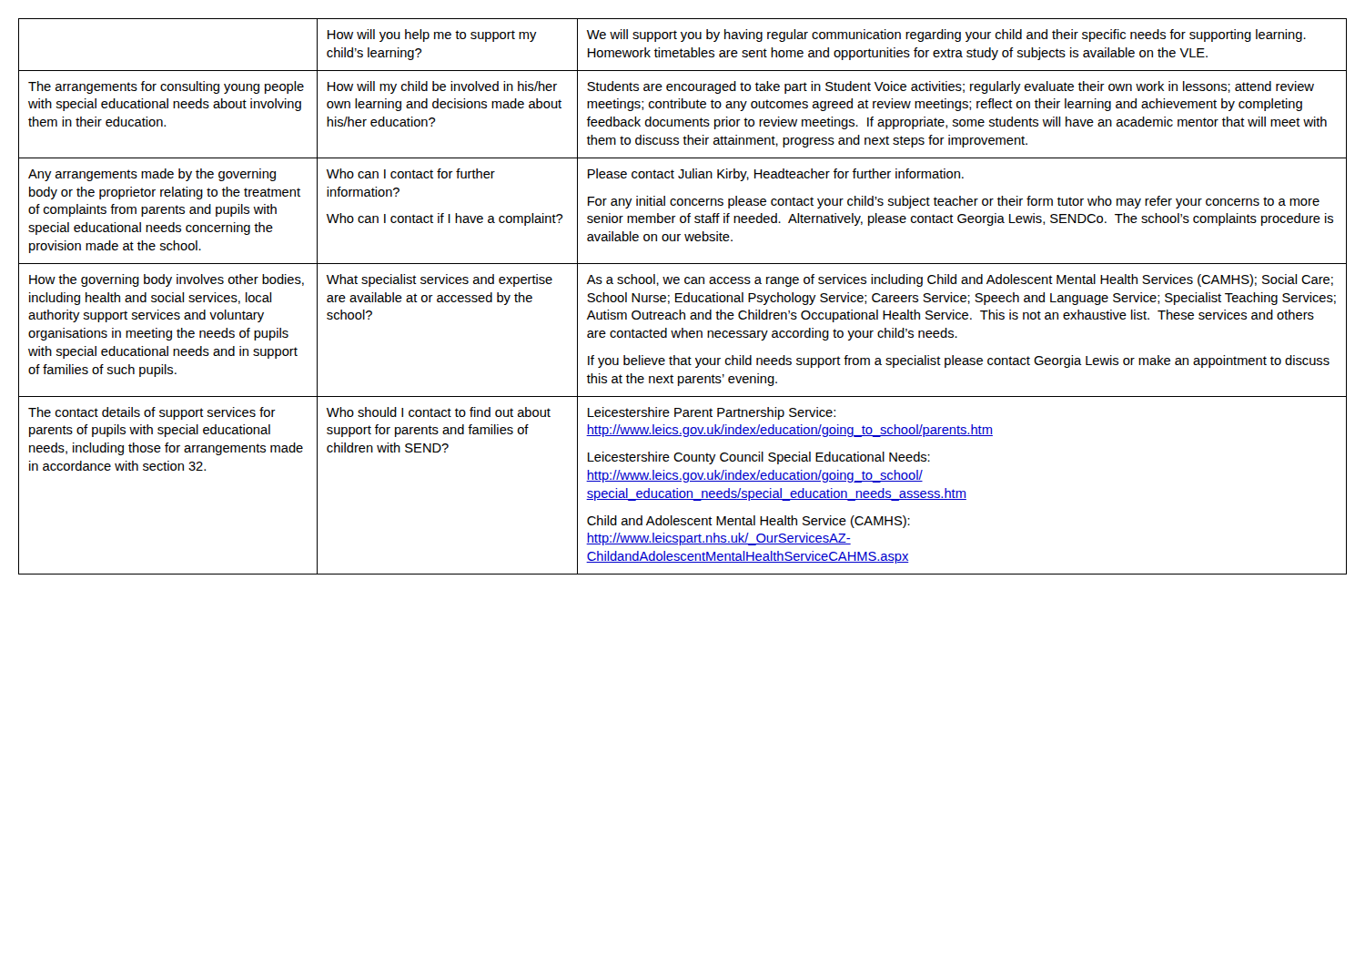| | How will you help me to support my child’s learning? | We will support you by having regular communication regarding your child and their specific needs for supporting learning. Homework timetables are sent home and opportunities for extra study of subjects is available on the VLE. |
| The arrangements for consulting young people with special educational needs about involving them in their education. | How will my child be involved in his/her own learning and decisions made about his/her education? | Students are encouraged to take part in Student Voice activities; regularly evaluate their own work in lessons; attend review meetings; contribute to any outcomes agreed at review meetings; reflect on their learning and achievement by completing feedback documents prior to review meetings. If appropriate, some students will have an academic mentor that will meet with them to discuss their attainment, progress and next steps for improvement. |
| Any arrangements made by the governing body or the proprietor relating to the treatment of complaints from parents and pupils with special educational needs concerning the provision made at the school. | Who can I contact for further information? Who can I contact if I have a complaint? | Please contact Julian Kirby, Headteacher for further information. For any initial concerns please contact your child’s subject teacher or their form tutor who may refer your concerns to a more senior member of staff if needed. Alternatively, please contact Georgia Lewis, SENDCo. The school’s complaints procedure is available on our website. |
| How the governing body involves other bodies, including health and social services, local authority support services and voluntary organisations in meeting the needs of pupils with special educational needs and in support of families of such pupils. | What specialist services and expertise are available at or accessed by the school? | As a school, we can access a range of services including Child and Adolescent Mental Health Services (CAMHS); Social Care; School Nurse; Educational Psychology Service; Careers Service; Speech and Language Service; Specialist Teaching Services; Autism Outreach and the Children’s Occupational Health Service. This is not an exhaustive list. These services and others are contacted when necessary according to your child’s needs. If you believe that your child needs support from a specialist please contact Georgia Lewis or make an appointment to discuss this at the next parents’ evening. |
| The contact details of support services for parents of pupils with special educational needs, including those for arrangements made in accordance with section 32. | Who should I contact to find out about support for parents and families of children with SEND? | Leicestershire Parent Partnership Service: http://www.leics.gov.uk/index/education/going_to_school/parents.htm Leicestershire County Council Special Educational Needs: http://www.leics.gov.uk/index/education/going_to_school/ special_education_needs/special_education_needs_assess.htm Child and Adolescent Mental Health Service (CAMHS): http://www.leicspart.nhs.uk/_OurServicesAZ- ChildandAdolescentMentalHealthServiceCAHMS.aspx |